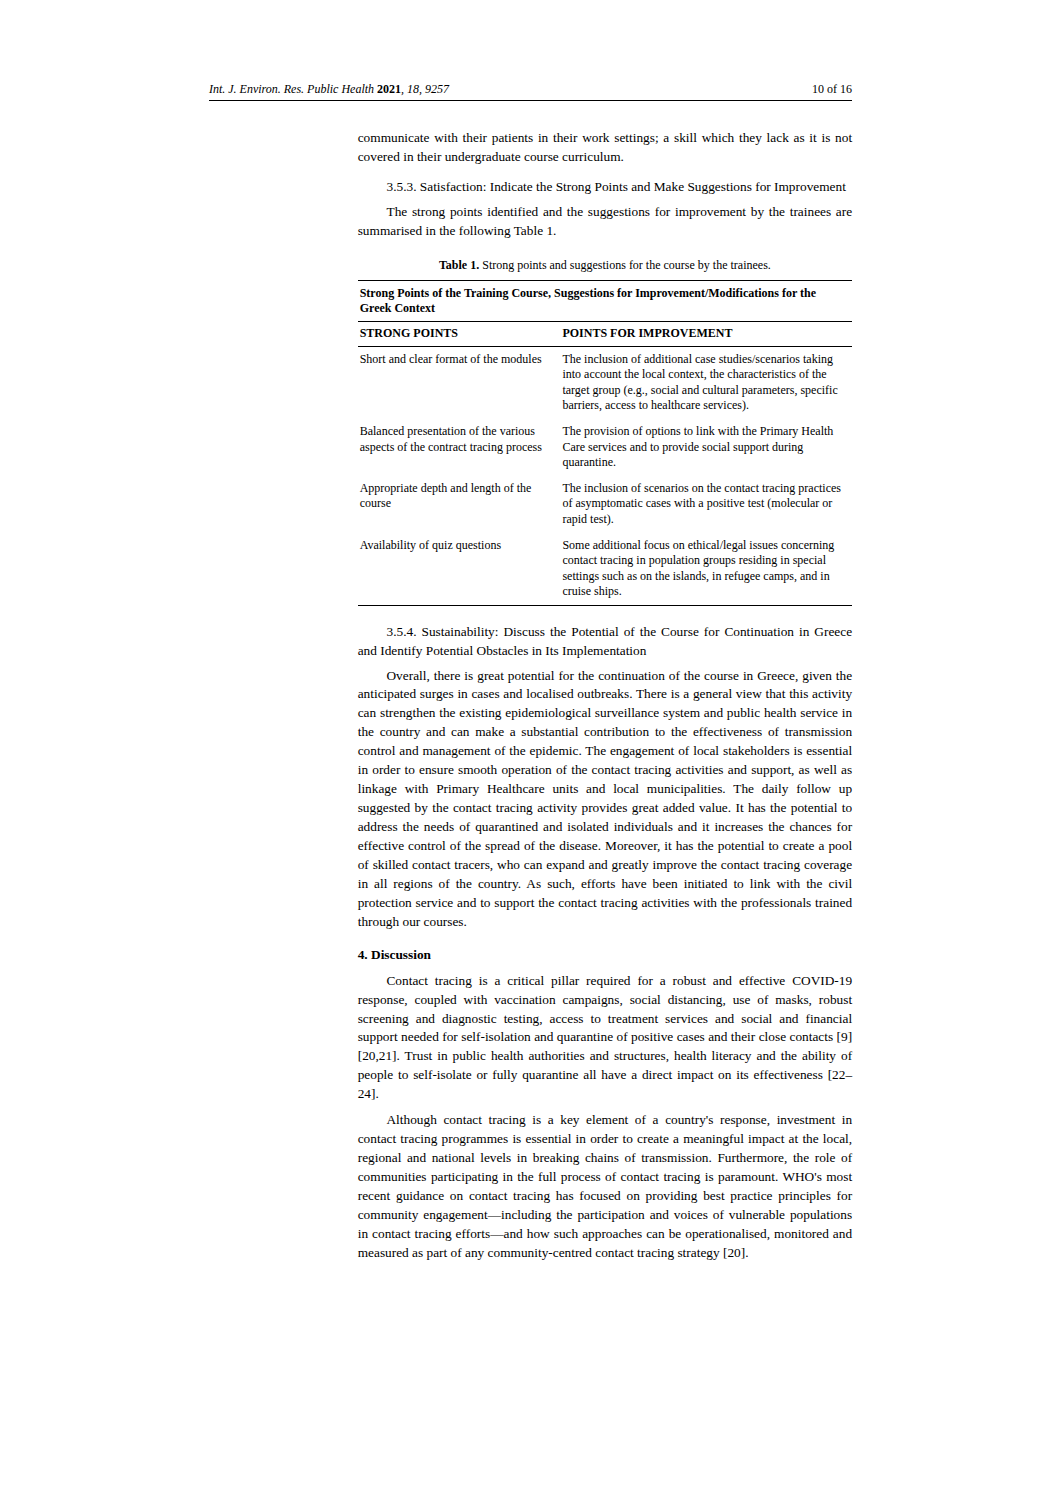Int. J. Environ. Res. Public Health 2021, 18, 9257
10 of 16
communicate with their patients in their work settings; a skill which they lack as it is not covered in their undergraduate course curriculum.
3.5.3. Satisfaction: Indicate the Strong Points and Make Suggestions for Improvement
The strong points identified and the suggestions for improvement by the trainees are summarised in the following Table 1.
Table 1. Strong points and suggestions for the course by the trainees.
| Strong Points of the Training Course, Suggestions for Improvement/Modifications for the Greek Context |
| --- |
| STRONG POINTS | POINTS FOR IMPROVEMENT |
| Short and clear format of the modules | The inclusion of additional case studies/scenarios taking into account the local context, the characteristics of the target group (e.g., social and cultural parameters, specific barriers, access to healthcare services). |
| Balanced presentation of the various aspects of the contract tracing process | The provision of options to link with the Primary Health Care services and to provide social support during quarantine. |
| Appropriate depth and length of the course | The inclusion of scenarios on the contact tracing practices of asymptomatic cases with a positive test (molecular or rapid test). |
| Availability of quiz questions | Some additional focus on ethical/legal issues concerning contact tracing in population groups residing in special settings such as on the islands, in refugee camps, and in cruise ships. |
3.5.4. Sustainability: Discuss the Potential of the Course for Continuation in Greece and Identify Potential Obstacles in Its Implementation
Overall, there is great potential for the continuation of the course in Greece, given the anticipated surges in cases and localised outbreaks. There is a general view that this activity can strengthen the existing epidemiological surveillance system and public health service in the country and can make a substantial contribution to the effectiveness of transmission control and management of the epidemic. The engagement of local stakeholders is essential in order to ensure smooth operation of the contact tracing activities and support, as well as linkage with Primary Healthcare units and local municipalities. The daily follow up suggested by the contact tracing activity provides great added value. It has the potential to address the needs of quarantined and isolated individuals and it increases the chances for effective control of the spread of the disease. Moreover, it has the potential to create a pool of skilled contact tracers, who can expand and greatly improve the contact tracing coverage in all regions of the country. As such, efforts have been initiated to link with the civil protection service and to support the contact tracing activities with the professionals trained through our courses.
4. Discussion
Contact tracing is a critical pillar required for a robust and effective COVID-19 response, coupled with vaccination campaigns, social distancing, use of masks, robust screening and diagnostic testing, access to treatment services and social and financial support needed for self-isolation and quarantine of positive cases and their close contacts [9] [20,21]. Trust in public health authorities and structures, health literacy and the ability of people to self-isolate or fully quarantine all have a direct impact on its effectiveness [22–24].
Although contact tracing is a key element of a country's response, investment in contact tracing programmes is essential in order to create a meaningful impact at the local, regional and national levels in breaking chains of transmission. Furthermore, the role of communities participating in the full process of contact tracing is paramount. WHO's most recent guidance on contact tracing has focused on providing best practice principles for community engagement—including the participation and voices of vulnerable populations in contact tracing efforts—and how such approaches can be operationalised, monitored and measured as part of any community-centred contact tracing strategy [20].